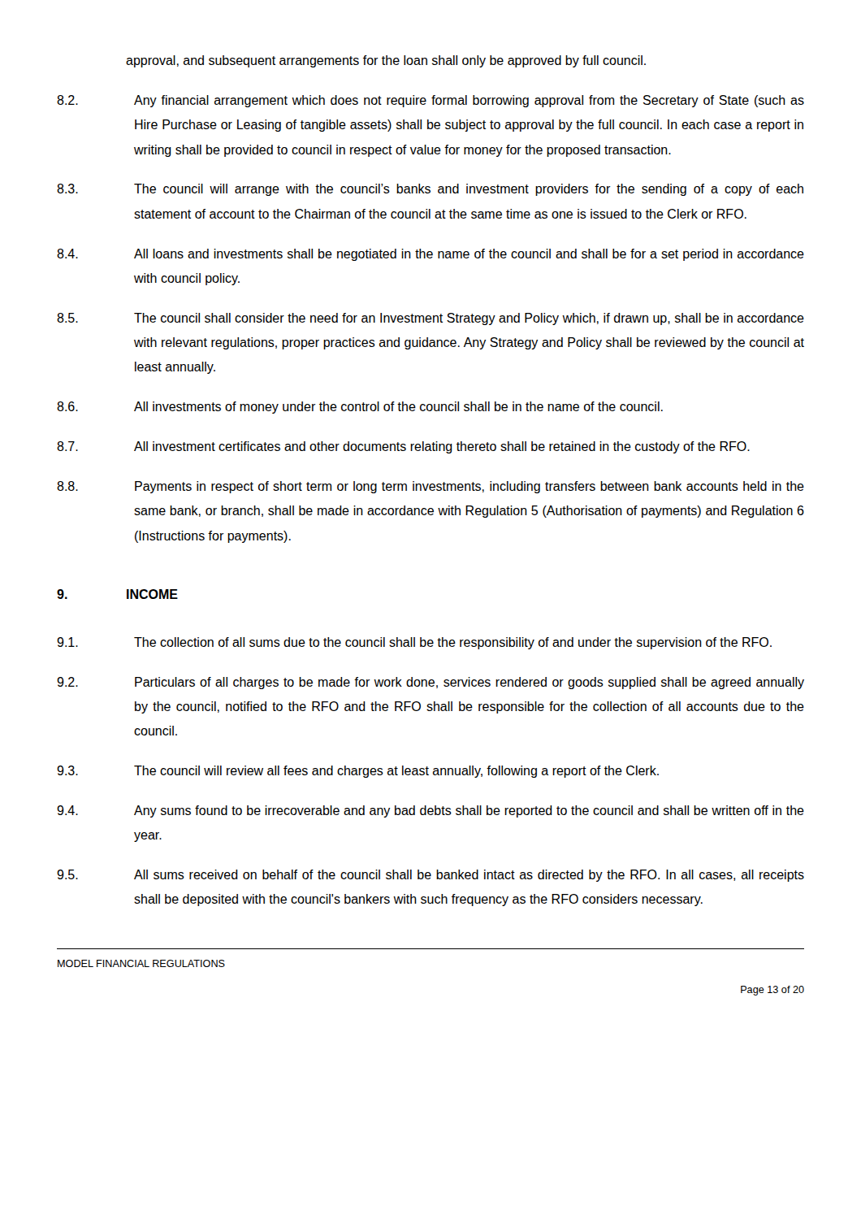approval, and subsequent arrangements for the loan shall only be approved by full council.
8.2.
Any financial arrangement which does not require formal borrowing approval from the Secretary of State (such as Hire Purchase or Leasing of tangible assets) shall be subject to approval by the full council. In each case a report in writing shall be provided to council in respect of value for money for the proposed transaction.
8.3.
The council will arrange with the council’s banks and investment providers for the sending of a copy of each statement of account to the Chairman of the council at the same time as one is issued to the Clerk or RFO.
8.4.
All loans and investments shall be negotiated in the name of the council and shall be for a set period in accordance with council policy.
8.5.
The council shall consider the need for an Investment Strategy and Policy which, if drawn up, shall be in accordance with relevant regulations, proper practices and guidance. Any Strategy and Policy shall be reviewed by the council at least annually.
8.6.
All investments of money under the control of the council shall be in the name of the council.
8.7.
All investment certificates and other documents relating thereto shall be retained in the custody of the RFO.
8.8.
Payments in respect of short term or long term investments, including transfers between bank accounts held in the same bank, or branch, shall be made in accordance with Regulation 5 (Authorisation of payments) and Regulation 6 (Instructions for payments).
9. INCOME
9.1.
The collection of all sums due to the council shall be the responsibility of and under the supervision of the RFO.
9.2.
Particulars of all charges to be made for work done, services rendered or goods supplied shall be agreed annually by the council, notified to the RFO and the RFO shall be responsible for the collection of all accounts due to the council.
9.3.
The council will review all fees and charges at least annually, following a report of the Clerk.
9.4.
Any sums found to be irrecoverable and any bad debts shall be reported to the council and shall be written off in the year.
9.5.
All sums received on behalf of the council shall be banked intact as directed by the RFO. In all cases, all receipts shall be deposited with the council's bankers with such frequency as the RFO considers necessary.
MODEL FINANCIAL REGULATIONS
Page 13 of 20